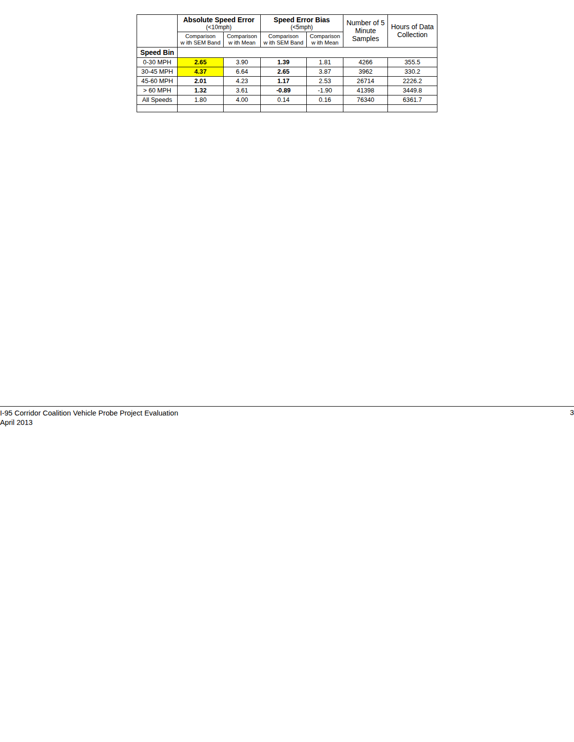| | Absolute Speed Error (<10mph) | Speed Error Bias (<5mph) | Number of 5 Minute Samples | Hours of Data Collection |
| Comparison w ith SEM Band | Comparison w ith Mean | Comparison w ith SEM Band | Comparison w ith Mean |
| Speed Bin | |
| 0-30 MPH | 2.65 | 3.90 | 1.39 | 1.81 | 4266 | 355.5 |
| 30-45 MPH | 4.37 | 6.64 | 2.65 | 3.87 | 3962 | 330.2 |
| 45-60 MPH | 2.01 | 4.23 | 1.17 | 2.53 | 26714 | 2226.2 |
| > 60 MPH | 1.32 | 3.61 | -0.89 | -1.90 | 41398 | 3449.8 |
| All Speeds | 1.80 | 4.00 | 0.14 | 0.16 | 76340 | 6361.7 |
I-95 Corridor Coalition Vehicle Probe Project Evaluation
April 2013
3